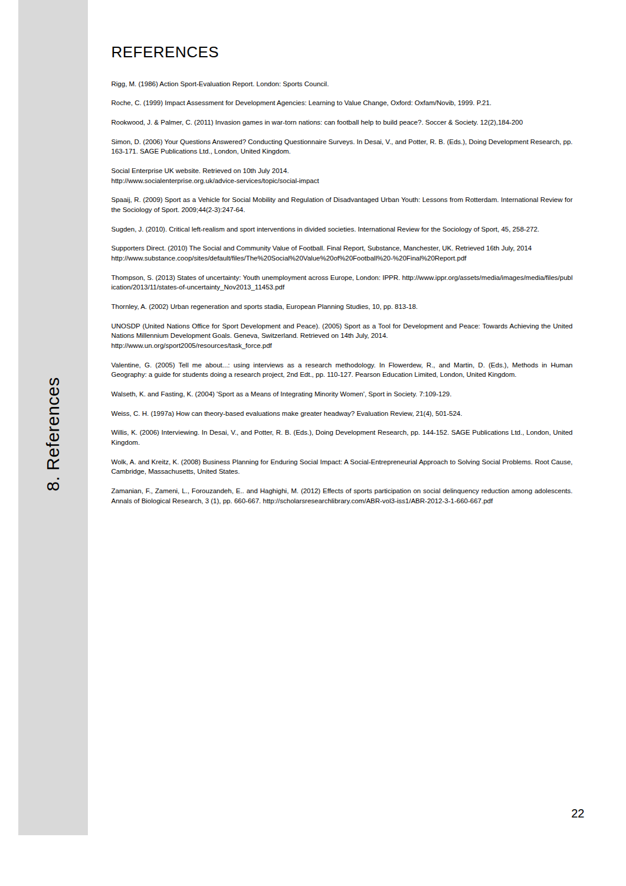8. References
REFERENCES
Rigg, M. (1986) Action Sport-Evaluation Report. London: Sports Council.
Roche, C. (1999) Impact Assessment for Development Agencies: Learning to Value Change, Oxford: Oxfam/Novib, 1999. P.21.
Rookwood, J. & Palmer, C. (2011) Invasion games in war-torn nations: can football help to build peace?. Soccer & Society. 12(2),184-200
Simon, D. (2006) Your Questions Answered? Conducting Questionnaire Surveys. In Desai, V., and Potter, R. B. (Eds.), Doing Development Research, pp. 163-171. SAGE Publications Ltd., London, United Kingdom.
Social Enterprise UK website. Retrieved on 10th July 2014.
http://www.socialenterprise.org.uk/advice-services/topic/social-impact
Spaaij, R. (2009) Sport as a Vehicle for Social Mobility and Regulation of Disadvantaged Urban Youth: Lessons from Rotterdam. International Review for the Sociology of Sport. 2009;44(2-3):247-64.
Sugden, J. (2010). Critical left-realism and sport interventions in divided societies. International Review for the Sociology of Sport, 45, 258-272.
Supporters Direct. (2010) The Social and Community Value of Football. Final Report, Substance, Manchester, UK. Retrieved 16th July, 2014
http://www.substance.coop/sites/default/files/The%20Social%20Value%20of%20Football%20-%20Final%20Report.pdf
Thompson, S. (2013) States of uncertainty: Youth unemployment across Europe, London: IPPR. http://www.ippr.org/assets/media/images/media/files/publication/2013/11/states-of-uncertainty_Nov2013_11453.pdf
Thornley, A. (2002) Urban regeneration and sports stadia, European Planning Studies, 10, pp. 813-18.
UNOSDP (United Nations Office for Sport Development and Peace). (2005) Sport as a Tool for Development and Peace: Towards Achieving the United Nations Millennium Development Goals. Geneva, Switzerland. Retrieved on 14th July, 2014.
http://www.un.org/sport2005/resources/task_force.pdf
Valentine, G. (2005) Tell me about...: using interviews as a research methodology. In Flowerdew, R., and Martin, D. (Eds.), Methods in Human Geography: a guide for students doing a research project, 2nd Edt., pp. 110-127. Pearson Education Limited, London, United Kingdom.
Walseth, K. and Fasting, K. (2004) 'Sport as a Means of Integrating Minority Women', Sport in Society. 7:109-129.
Weiss, C. H. (1997a) How can theory-based evaluations make greater headway? Evaluation Review, 21(4), 501-524.
Willis, K. (2006) Interviewing. In Desai, V., and Potter, R. B. (Eds.), Doing Development Research, pp. 144-152. SAGE Publications Ltd., London, United Kingdom.
Wolk, A. and Kreitz, K. (2008) Business Planning for Enduring Social Impact: A Social-Entrepreneurial Approach to Solving Social Problems. Root Cause, Cambridge, Massachusetts, United States.
Zamanian, F., Zameni, L., Forouzandeh, E.. and Haghighi, M. (2012) Effects of sports participation on social delinquency reduction among adolescents. Annals of Biological Research, 3 (1), pp. 660-667. http://scholarsresearchlibrary.com/ABR-vol3-iss1/ABR-2012-3-1-660-667.pdf
22